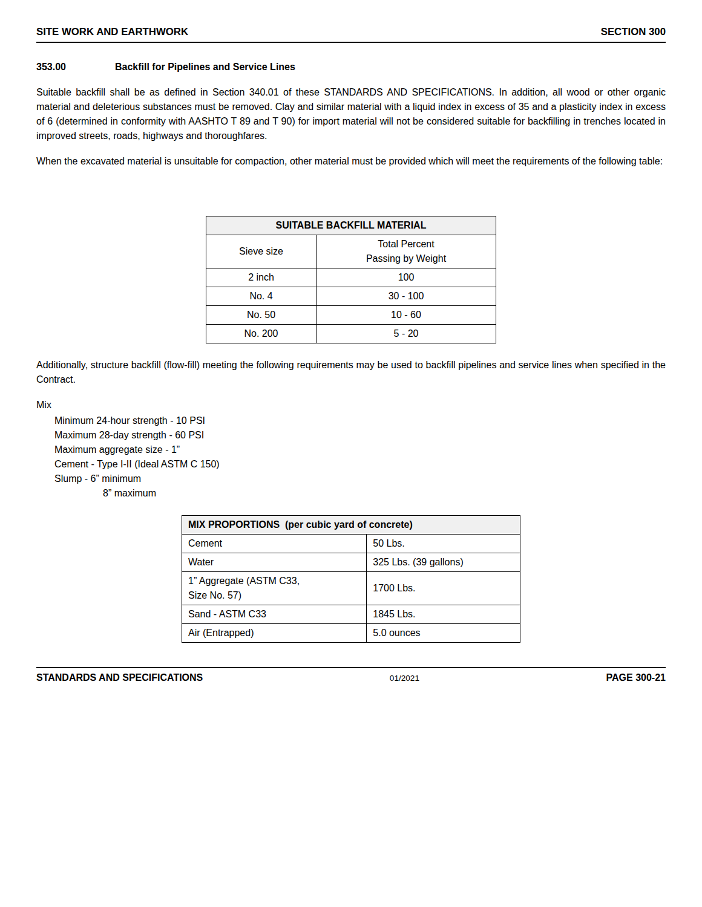SITE WORK AND EARTHWORK SECTION 300
353.00 Backfill for Pipelines and Service Lines
Suitable backfill shall be as defined in Section 340.01 of these STANDARDS AND SPECIFICATIONS. In addition, all wood or other organic material and deleterious substances must be removed. Clay and similar material with a liquid index in excess of 35 and a plasticity index in excess of 6 (determined in conformity with AASHTO T 89 and T 90) for import material will not be considered suitable for backfilling in trenches located in improved streets, roads, highways and thoroughfares.
When the excavated material is unsuitable for compaction, other material must be provided which will meet the requirements of the following table:
| SUITABLE BACKFILL MATERIAL |
| Sieve size | Total Percent Passing by Weight |
| 2 inch | 100 |
| No. 4 | 30 - 100 |
| No. 50 | 10 - 60 |
| No. 200 | 5 - 20 |
Additionally, structure backfill (flow-fill) meeting the following requirements may be used to backfill pipelines and service lines when specified in the Contract.
Mix
Minimum 24-hour strength - 10 PSI
Maximum 28-day strength - 60 PSI
Maximum aggregate size - 1”
Cement - Type I-II (Ideal ASTM C 150)
Slump - 6” minimum
8” maximum
| MIX PROPORTIONS (per cubic yard of concrete) |
| Cement | 50 Lbs. |
| Water | 325 Lbs. (39 gallons) |
| 1” Aggregate (ASTM C33, Size No. 57) | 1700 Lbs. |
| Sand - ASTM C33 | 1845 Lbs. |
| Air (Entrapped) | 5.0 ounces |
STANDARDS AND SPECIFICATIONS 01/2021 PAGE 300-21